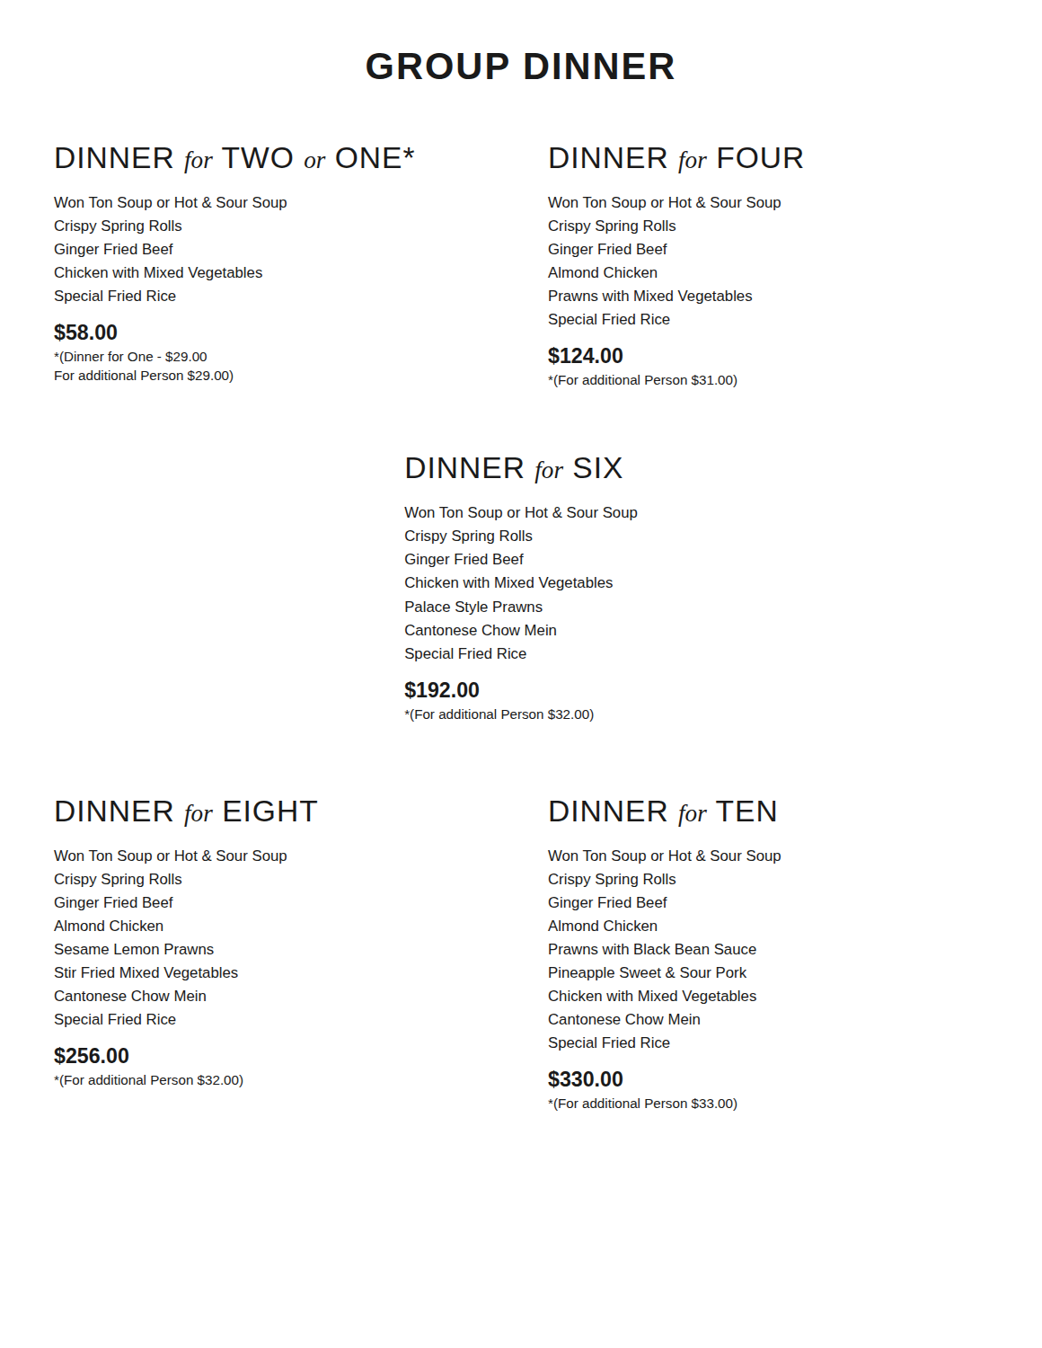Group Dinner
Dinner for Two or One*
Won Ton Soup or Hot & Sour Soup
Crispy Spring Rolls
Ginger Fried Beef
Chicken with Mixed Vegetables
Special Fried Rice
$58.00
*(Dinner for One - $29.00
For additional Person $29.00)
Dinner for Four
Won Ton Soup or Hot & Sour Soup
Crispy Spring Rolls
Ginger Fried Beef
Almond Chicken
Prawns with Mixed Vegetables
Special Fried Rice
$124.00
*(For additional Person $31.00)
Dinner for Six
Won Ton Soup or Hot & Sour Soup
Crispy Spring Rolls
Ginger Fried Beef
Chicken with Mixed Vegetables
Palace Style Prawns
Cantonese Chow Mein
Special Fried Rice
$192.00
*(For additional Person $32.00)
Dinner for Eight
Won Ton Soup or Hot & Sour Soup
Crispy Spring Rolls
Ginger Fried Beef
Almond Chicken
Sesame Lemon Prawns
Stir Fried Mixed Vegetables
Cantonese Chow Mein
Special Fried Rice
$256.00
*(For additional Person $32.00)
Dinner for Ten
Won Ton Soup or Hot & Sour Soup
Crispy Spring Rolls
Ginger Fried Beef
Almond Chicken
Prawns with Black Bean Sauce
Pineapple Sweet & Sour Pork
Chicken with Mixed Vegetables
Cantonese Chow Mein
Special Fried Rice
$330.00
*(For additional Person $33.00)